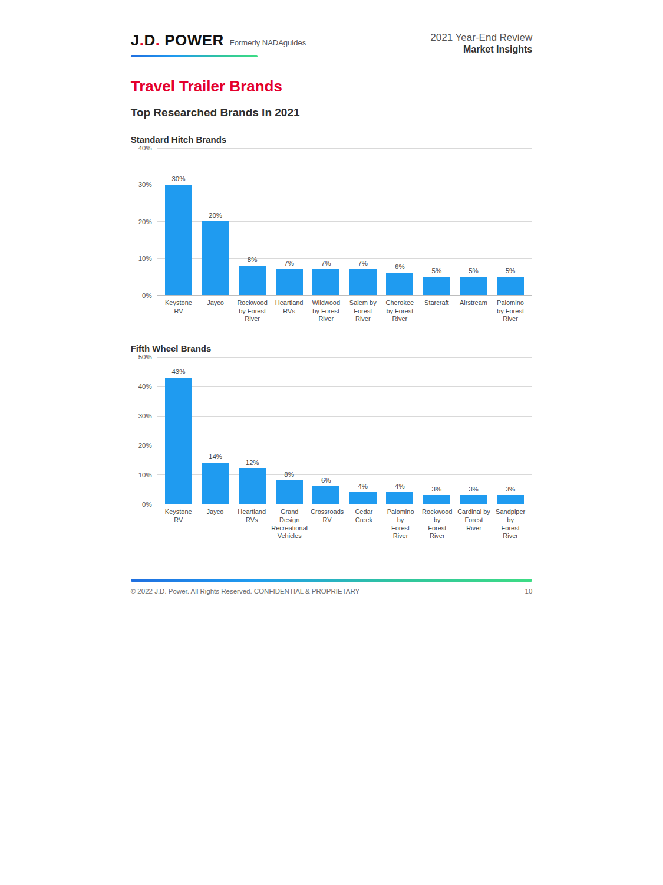J. D. POWER Formerly NADAguides
2021 Year-End Review
Market Insights
Travel Trailer Brands
Top Researched Brands in 2021
Standard Hitch Brands
40% 30% 20% 10% 0%
30%
20%
8%
7%
7%
7%
6%
5%
5%
5%
Keystone
RV
Jayco
Rockwood
by Forest
River
Heartland
RVs
Wildwood
by Forest
River
Salem by
Forest River
Cherokee
by Forest
River
Starcraft
Airstream
Palomino
by Forest
River
Fifth Wheel Brands
50% 40% 30% 20% 10% 0%
43%
14%
12%
8%
6%
4%
4%
3%
3%
3%
Keystone RV
Jayco
Heartland
RVs
Grand Design
Recreational
Vehicles
Crossroads
RV
Cedar Creek
Palomino by
Forest River
Rockwood by
Forest River
Cardinal by
Forest River
Sandpiper by
Forest River
© 2022 J.D. Power. All Rights Reserved. CONFIDENTIAL & PROPRIETARY 10